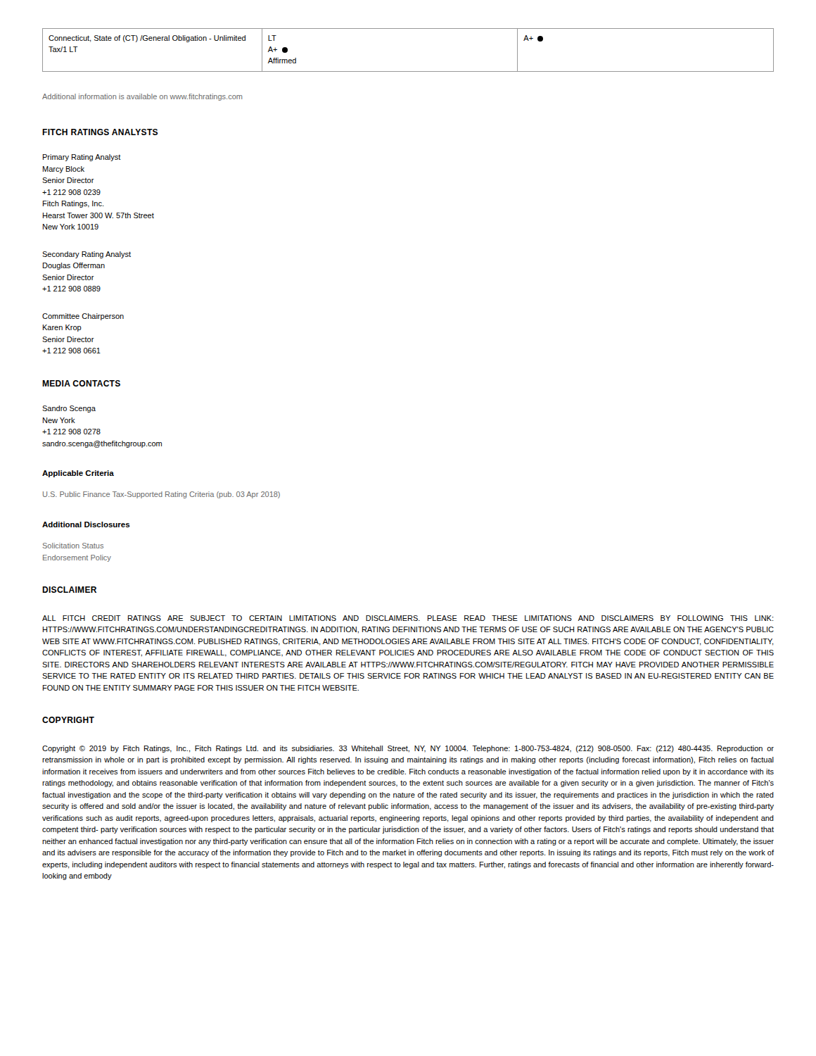| Connecticut, State of (CT) /General Obligation - Unlimited Tax/1 LT | LT A+ Affirmed | A+ |
Additional information is available on www.fitchratings.com
FITCH RATINGS ANALYSTS
Primary Rating Analyst
Marcy Block
Senior Director
+1 212 908 0239
Fitch Ratings, Inc.
Hearst Tower 300 W. 57th Street
New York 10019
Secondary Rating Analyst
Douglas Offerman
Senior Director
+1 212 908 0889
Committee Chairperson
Karen Krop
Senior Director
+1 212 908 0661
MEDIA CONTACTS
Sandro Scenga
New York
+1 212 908 0278
sandro.scenga@thefitchgroup.com
Applicable Criteria
U.S. Public Finance Tax-Supported Rating Criteria (pub. 03 Apr 2018)
Additional Disclosures
Solicitation Status
Endorsement Policy
DISCLAIMER
ALL FITCH CREDIT RATINGS ARE SUBJECT TO CERTAIN LIMITATIONS AND DISCLAIMERS. PLEASE READ THESE LIMITATIONS AND DISCLAIMERS BY FOLLOWING THIS LINK: HTTPS://WWW.FITCHRATINGS.COM/UNDERSTANDINGCREDITRATINGS. IN ADDITION, RATING DEFINITIONS AND THE TERMS OF USE OF SUCH RATINGS ARE AVAILABLE ON THE AGENCY'S PUBLIC WEB SITE AT WWW.FITCHRATINGS.COM. PUBLISHED RATINGS, CRITERIA, AND METHODOLOGIES ARE AVAILABLE FROM THIS SITE AT ALL TIMES. FITCH'S CODE OF CONDUCT, CONFIDENTIALITY, CONFLICTS OF INTEREST, AFFILIATE FIREWALL, COMPLIANCE, AND OTHER RELEVANT POLICIES AND PROCEDURES ARE ALSO AVAILABLE FROM THE CODE OF CONDUCT SECTION OF THIS SITE. DIRECTORS AND SHAREHOLDERS RELEVANT INTERESTS ARE AVAILABLE AT HTTPS://WWW.FITCHRATINGS.COM/SITE/REGULATORY. FITCH MAY HAVE PROVIDED ANOTHER PERMISSIBLE SERVICE TO THE RATED ENTITY OR ITS RELATED THIRD PARTIES. DETAILS OF THIS SERVICE FOR RATINGS FOR WHICH THE LEAD ANALYST IS BASED IN AN EU-REGISTERED ENTITY CAN BE FOUND ON THE ENTITY SUMMARY PAGE FOR THIS ISSUER ON THE FITCH WEBSITE.
COPYRIGHT
Copyright © 2019 by Fitch Ratings, Inc., Fitch Ratings Ltd. and its subsidiaries. 33 Whitehall Street, NY, NY 10004. Telephone: 1-800-753-4824, (212) 908-0500. Fax: (212) 480-4435. Reproduction or retransmission in whole or in part is prohibited except by permission. All rights reserved. In issuing and maintaining its ratings and in making other reports (including forecast information), Fitch relies on factual information it receives from issuers and underwriters and from other sources Fitch believes to be credible. Fitch conducts a reasonable investigation of the factual information relied upon by it in accordance with its ratings methodology, and obtains reasonable verification of that information from independent sources, to the extent such sources are available for a given security or in a given jurisdiction. The manner of Fitch's factual investigation and the scope of the third-party verification it obtains will vary depending on the nature of the rated security and its issuer, the requirements and practices in the jurisdiction in which the rated security is offered and sold and/or the issuer is located, the availability and nature of relevant public information, access to the management of the issuer and its advisers, the availability of pre-existing third-party verifications such as audit reports, agreed-upon procedures letters, appraisals, actuarial reports, engineering reports, legal opinions and other reports provided by third parties, the availability of independent and competent third- party verification sources with respect to the particular security or in the particular jurisdiction of the issuer, and a variety of other factors. Users of Fitch's ratings and reports should understand that neither an enhanced factual investigation nor any third-party verification can ensure that all of the information Fitch relies on in connection with a rating or a report will be accurate and complete. Ultimately, the issuer and its advisers are responsible for the accuracy of the information they provide to Fitch and to the market in offering documents and other reports. In issuing its ratings and its reports, Fitch must rely on the work of experts, including independent auditors with respect to financial statements and attorneys with respect to legal and tax matters. Further, ratings and forecasts of financial and other information are inherently forward-looking and embody